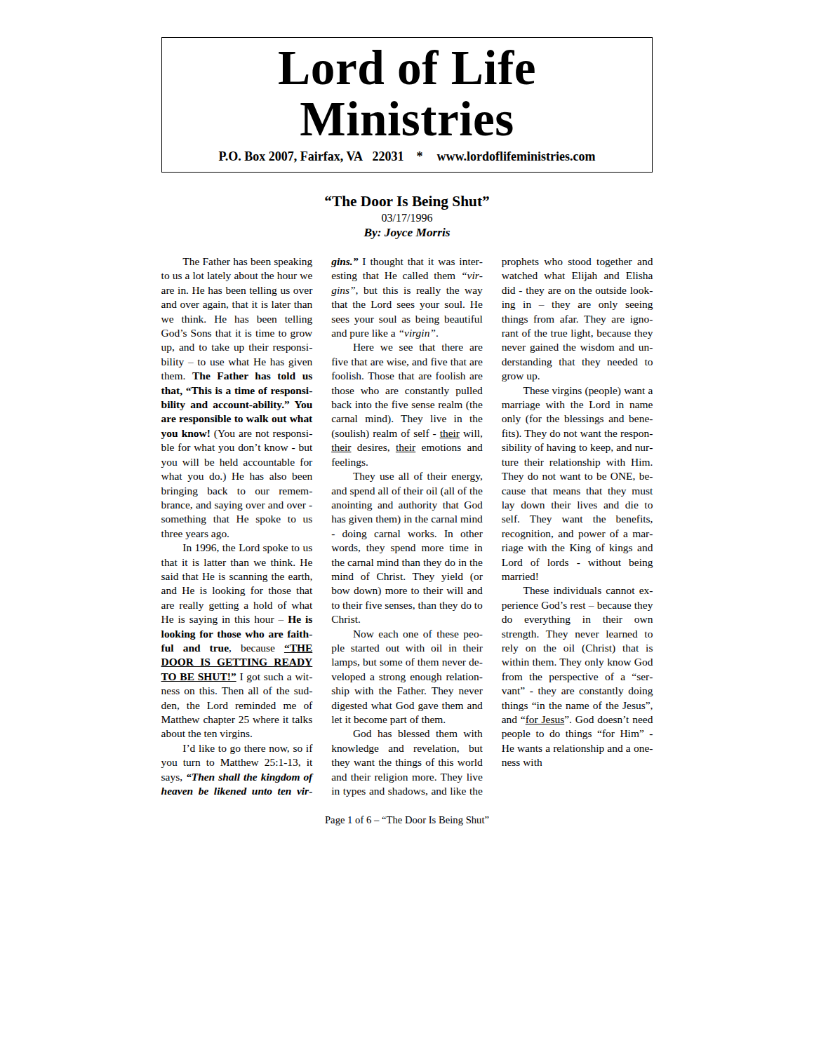Lord of Life Ministries
P.O. Box 2007, Fairfax, VA 22031 * www.lordoflifeministries.com
“The Door Is Being Shut”
03/17/1996
By: Joyce Morris
The Father has been speaking to us a lot lately about the hour we are in. He has been telling us over and over again, that it is later than we think. He has been telling God’s Sons that it is time to grow up, and to take up their responsibility – to use what He has given them. The Father has told us that, “This is a time of responsibility and account-ability.” You are responsible to walk out what you know! (You are not responsible for what you don’t know - but you will be held accountable for what you do.) He has also been bringing back to our remembrance, and saying over and over - something that He spoke to us three years ago.
In 1996, the Lord spoke to us that it is latter than we think. He said that He is scanning the earth, and He is looking for those that are really getting a hold of what He is saying in this hour – He is looking for those who are faithful and true, because “THE DOOR IS GETTING READY TO BE SHUT!” I got such a witness on this. Then all of the sudden, the Lord reminded me of Matthew chapter 25 where it talks about the ten virgins.
I’d like to go there now, so if you turn to Matthew 25:1-13, it says, “Then shall the kingdom of heaven be likened unto ten virgins.” I thought that it was interesting that He called them “virgins”, but this is really the way that the Lord sees your soul. He sees your soul as being beautiful and pure like a “virgin”.
Here we see that there are five that are wise, and five that are foolish. Those that are foolish are those who are constantly pulled back into the five sense realm (the carnal mind). They live in the (soulish) realm of self - their will, their desires, their emotions and feelings.
They use all of their energy, and spend all of their oil (all of the anointing and authority that God has given them) in the carnal mind - doing carnal works. In other words, they spend more time in the carnal mind than they do in the mind of Christ. They yield (or bow down) more to their will and to their five senses, than they do to Christ.
Now each one of these people started out with oil in their lamps, but some of them never developed a strong enough relationship with the Father. They never digested what God gave them and let it become part of them.
God has blessed them with knowledge and revelation, but they want the things of this world and their religion more. They live in types and shadows, and like the prophets who stood together and watched what Elijah and Elisha did - they are on the outside looking in – they are only seeing things from afar. They are ignorant of the true light, because they never gained the wisdom and understanding that they needed to grow up.
These virgins (people) want a marriage with the Lord in name only (for the blessings and benefits). They do not want the responsibility of having to keep, and nurture their relationship with Him. They do not want to be ONE, because that means that they must lay down their lives and die to self. They want the benefits, recognition, and power of a marriage with the King of kings and Lord of lords - without being married!
These individuals cannot experience God’s rest – because they do everything in their own strength. They never learned to rely on the oil (Christ) that is within them. They only know God from the perspective of a “servant” - they are constantly doing things “in the name of the Jesus”, and “for Jesus”. God doesn’t need people to do things “for Him” - He wants a relationship and a oneness with
Page 1 of 6 – “The Door Is Being Shut”